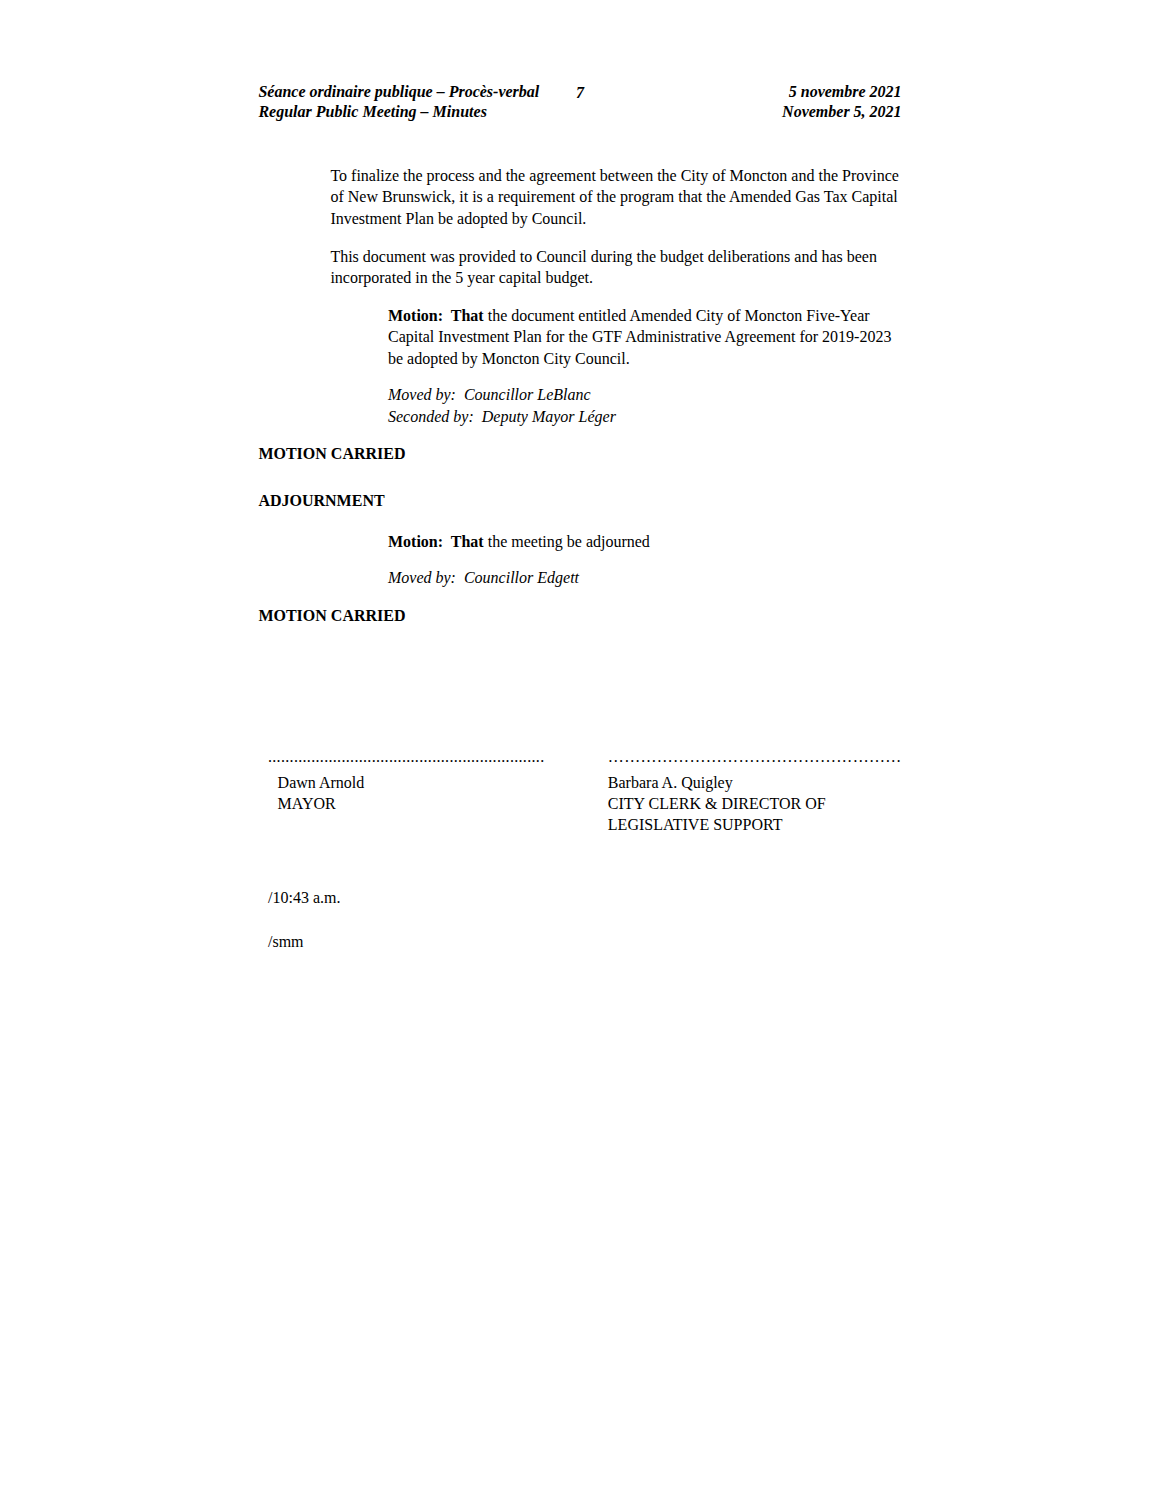Séance ordinaire publique – Procès-verbal
Regular Public Meeting – Minutes
7
5 novembre 2021
November 5, 2021
To finalize the process and the agreement between the City of Moncton and the Province of New Brunswick, it is a requirement of the program that the Amended Gas Tax Capital Investment Plan be adopted by Council.
This document was provided to Council during the budget deliberations and has been incorporated in the 5 year capital budget.
Motion: That the document entitled Amended City of Moncton Five-Year Capital Investment Plan for the GTF Administrative Agreement for 2019-2023 be adopted by Moncton City Council.
Moved by: Councillor LeBlanc
Seconded by: Deputy Mayor Léger
MOTION CARRIED
Adjournment
Motion: That the meeting be adjourned
Moved by: Councillor Edgett
MOTION CARRIED
................................................................
Dawn Arnold
MAYOR
………………………………………………
Barbara A. Quigley
CITY CLERK & DIRECTOR OF
LEGISLATIVE SUPPORT
/10:43 a.m.
/smm